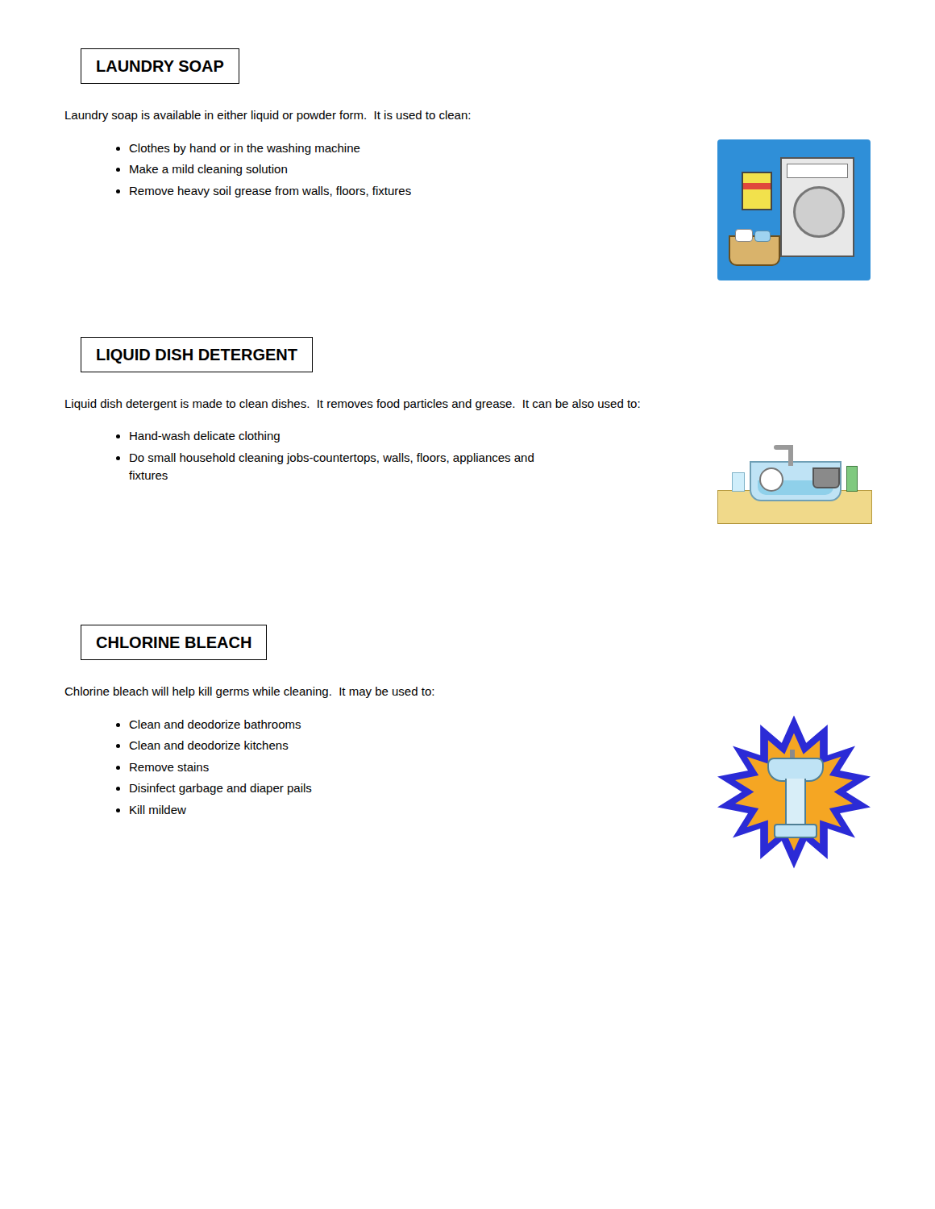LAUNDRY SOAP
Laundry soap is available in either liquid or powder form. It is used to clean:
Clothes by hand or in the washing machine
Make a mild cleaning solution
Remove heavy soil grease from walls, floors, fixtures
LIQUID DISH DETERGENT
Liquid dish detergent is made to clean dishes. It removes food particles and grease. It can be also used to:
Hand-wash delicate clothing
Do small household cleaning jobs-countertops, walls, floors, appliances and fixtures
CHLORINE BLEACH
Chlorine bleach will help kill germs while cleaning. It may be used to:
Clean and deodorize bathrooms
Clean and deodorize kitchens
Remove stains
Disinfect garbage and diaper pails
Kill mildew